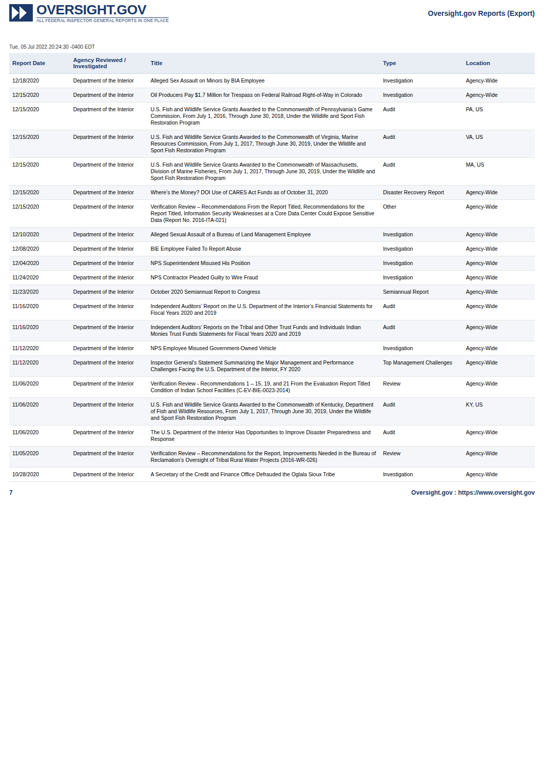OVERSIGHT. GOV
ALL FEDERAL INSPECTOR GENERAL REPORTS IN ONE PLACE
Oversight.gov Reports (Export)
Tue, 05 Jul 2022 20:24:30 -0400 EDT
| Report Date | Agency Reviewed / Investigated | Title | Type | Location |
| --- | --- | --- | --- | --- |
| 12/18/2020 | Department of the Interior | Alleged Sex Assault on Minors by BIA Employee | Investigation | Agency-Wide |
| 12/15/2020 | Department of the Interior | Oil Producers Pay $1.7 Million for Trespass on Federal Railroad Right-of-Way in Colorado | Investigation | Agency-Wide |
| 12/15/2020 | Department of the Interior | U.S. Fish and Wildlife Service Grants Awarded to the Commonwealth of Pennsylvania’s Game Commission, From July 1, 2016, Through June 30, 2018, Under the Wildlife and Sport Fish Restoration Program | Audit | PA, US |
| 12/15/2020 | Department of the Interior | U.S. Fish and Wildlife Service Grants Awarded to the Commonwealth of Virginia, Marine Resources Commission, From July 1, 2017, Through June 30, 2019, Under the Wildlife and Sport Fish Restoration Program | Audit | VA, US |
| 12/15/2020 | Department of the Interior | U.S. Fish and Wildlife Service Grants Awarded to the Commonwealth of Massachusetts, Division of Marine Fisheries, From July 1, 2017, Through June 30, 2019, Under the Wildlife and Sport Fish Restoration Program | Audit | MA, US |
| 12/15/2020 | Department of the Interior | Where’s the Money? DOI Use of CARES Act Funds as of October 31, 2020 | Disaster Recovery Report | Agency-Wide |
| 12/15/2020 | Department of the Interior | Verification Review – Recommendations From the Report Titled, Recommendations for the Report Titled, Information Security Weaknesses at a Core Data Center Could Expose Sensitive Data (Report No. 2016-ITA-021) | Other | Agency-Wide |
| 12/10/2020 | Department of the Interior | Alleged Sexual Assault of a Bureau of Land Management Employee | Investigation | Agency-Wide |
| 12/08/2020 | Department of the Interior | BIE Employee Failed To Report Abuse | Investigation | Agency-Wide |
| 12/04/2020 | Department of the Interior | NPS Superintendent Misused His Position | Investigation | Agency-Wide |
| 11/24/2020 | Department of the Interior | NPS Contractor Pleaded Guilty to Wire Fraud | Investigation | Agency-Wide |
| 11/23/2020 | Department of the Interior | October 2020 Semiannual Report to Congress | Semiannual Report | Agency-Wide |
| 11/16/2020 | Department of the Interior | Independent Auditors’ Report on the U.S. Department of the Interior’s Financial Statements for Fiscal Years 2020 and 2019 | Audit | Agency-Wide |
| 11/16/2020 | Department of the Interior | Independent Auditors’ Reports on the Tribal and Other Trust Funds and Individuals Indian Monies Trust Funds Statements for Fiscal Years 2020 and 2019 | Audit | Agency-Wide |
| 11/12/2020 | Department of the Interior | NPS Employee Misused Government-Owned Vehicle | Investigation | Agency-Wide |
| 11/12/2020 | Department of the Interior | Inspector General’s Statement Summarizing the Major Management and Performance Challenges Facing the U.S. Department of the Interior, FY 2020 | Top Management Challenges | Agency-Wide |
| 11/06/2020 | Department of the Interior | Verification Review - Recommendations 1 – 15, 19, and 21 From the Evaluation Report Titled Condition of Indian School Facilities (C-EV-BIE-0023-2014) | Review | Agency-Wide |
| 11/06/2020 | Department of the Interior | U.S. Fish and Wildlife Service Grants Awarded to the Commonwealth of Kentucky, Department of Fish and Wildlife Resources, From July 1, 2017, Through June 30, 2019, Under the Wildlife and Sport Fish Restoration Program | Audit | KY, US |
| 11/06/2020 | Department of the Interior | The U.S. Department of the Interior Has Opportunities to Improve Disaster Preparedness and Response | Audit | Agency-Wide |
| 11/05/2020 | Department of the Interior | Verification Review – Recommendations for the Report, Improvements Needed in the Bureau of Reclamation’s Oversight of Tribal Rural Water Projects (2016-WR-026) | Review | Agency-Wide |
| 10/28/2020 | Department of the Interior | A Secretary of the Credit and Finance Office Defrauded the Oglala Sioux Tribe | Investigation | Agency-Wide |
7
Oversight.gov : https://www.oversight.gov